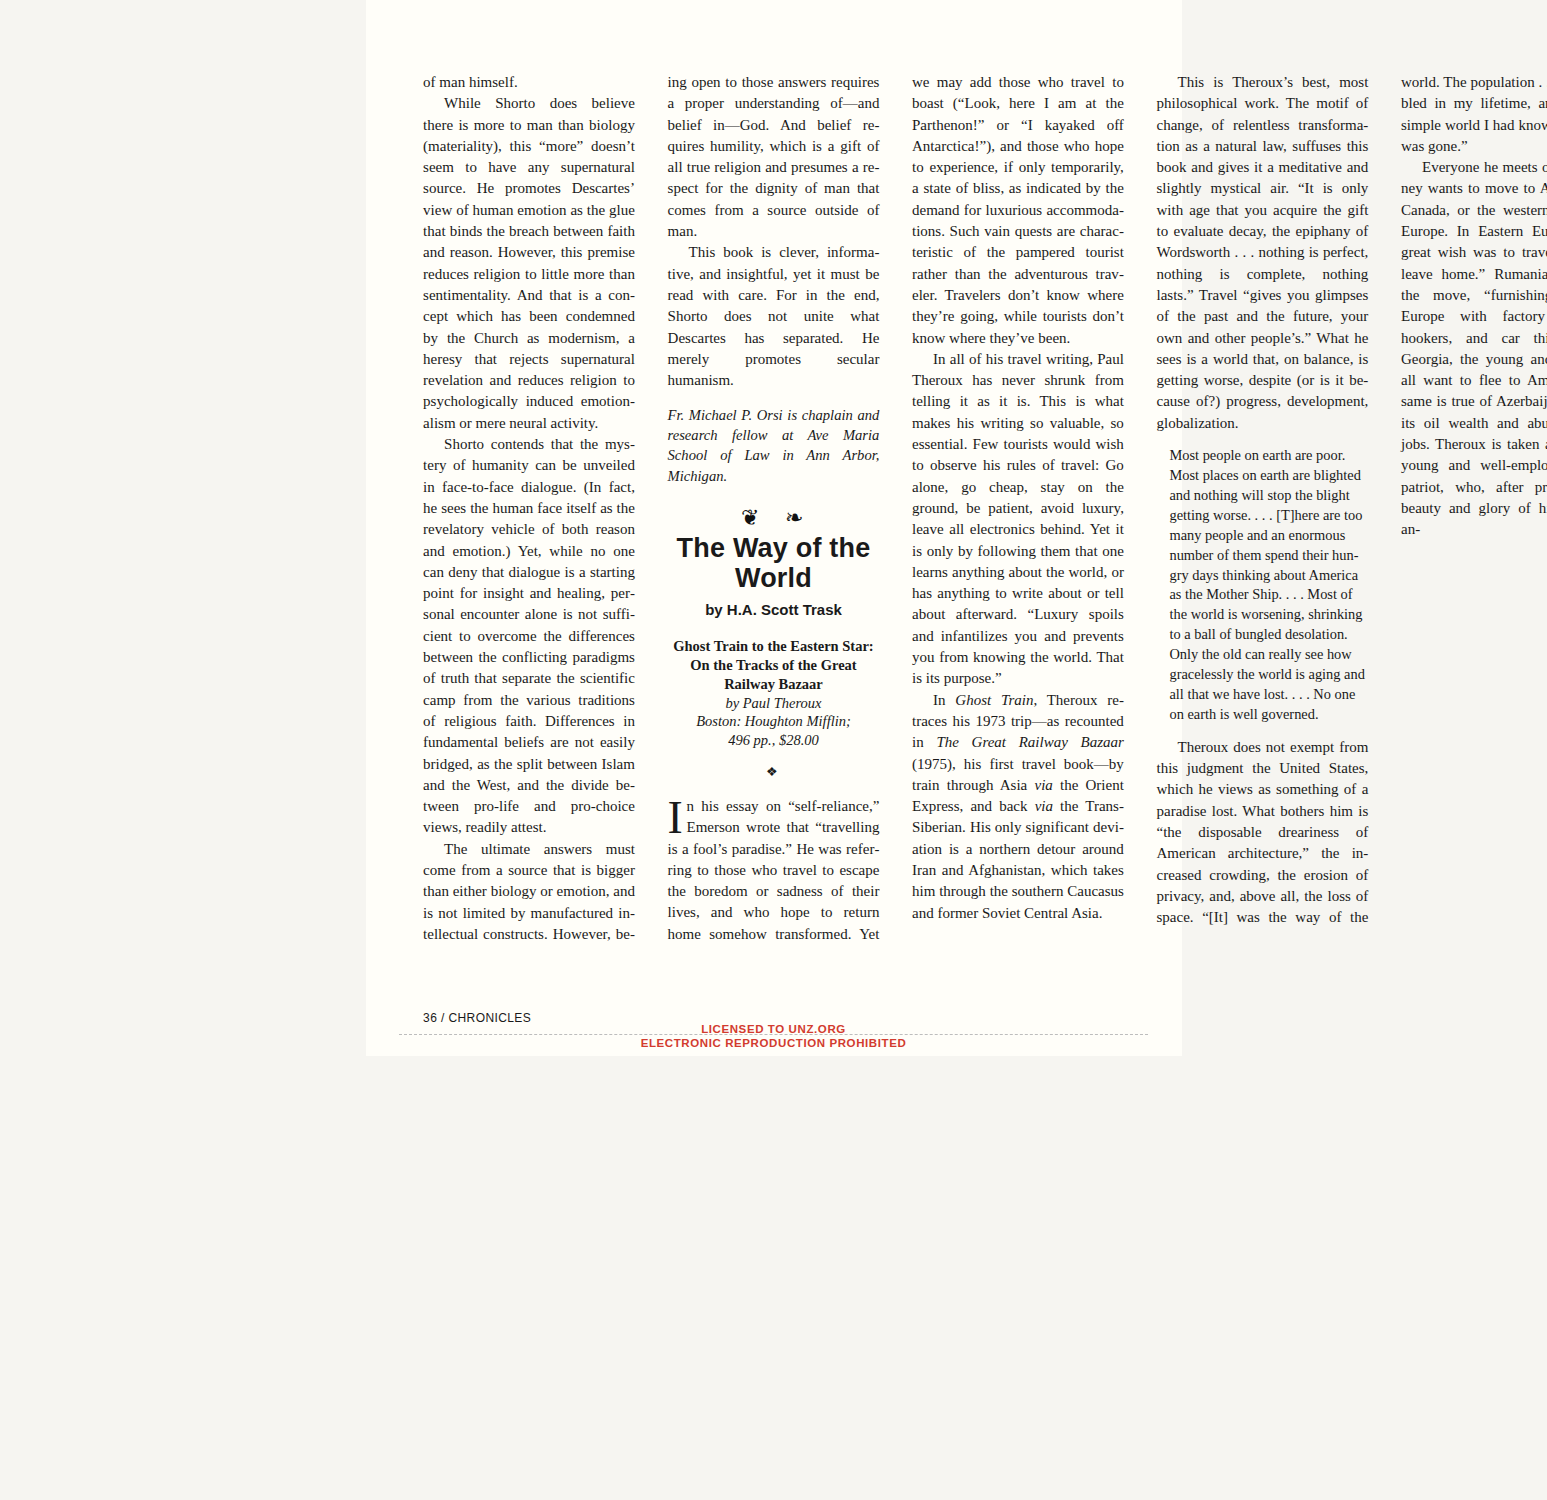of man himself.
While Shorto does believe there is more to man than biology (materiality), this “more” doesn’t seem to have any supernatural source. He promotes Descartes’ view of human emotion as the glue that binds the breach between faith and reason. However, this premise reduces religion to little more than sentimentality. And that is a concept which has been condemned by the Church as modernism, a heresy that rejects supernatural revelation and reduces religion to psychologically induced emotionalism or mere neural activity.
Shorto contends that the mystery of humanity can be unveiled in face-to-face dialogue. (In fact, he sees the human face itself as the revelatory vehicle of both reason and emotion.) Yet, while no one can deny that dialogue is a starting point for insight and healing, personal encounter alone is not sufficient to overcome the differences between the conflicting paradigms of truth that separate the scientific camp from the various traditions of religious faith. Differences in fundamental beliefs are not easily bridged, as the split between Islam and the West, and the divide between pro-life and pro-choice views, readily attest.
The ultimate answers must come from a source that is bigger than either biology or emotion, and is not limited by manufactured intellectual constructs. However, being open to those answers requires a proper understanding of—and belief in—God. And belief requires humility, which is a gift of all true religion and presumes a respect for the dignity of man that comes from a source outside of man.
This book is clever, informative, and insightful, yet it must be read with care. For in the end, Shorto does not unite what Descartes has separated. He merely promotes secular humanism.
Fr. Michael P. Orsi is chaplain and research fellow at Ave Maria School of Law in Ann Arbor, Michigan.
❦ ❧
The Way of the World
by H.A. Scott Trask
Ghost Train to the Eastern Star: On the Tracks of the Great Railway Bazaar
by Paul Theroux
Boston: Houghton Mifflin;
496 pp., $28.00
❖
In his essay on “self-reliance,” Emerson wrote that “travelling is a fool’s paradise.” He was referring to those who travel to escape the boredom or sadness of their lives, and who hope to return home somehow transformed. Yet we may add those who travel to boast (“Look, here I am at the Parthenon!” or “I kayaked off Antarctica!”), and those who hope to experience, if only temporarily, a state of bliss, as indicated by the demand for luxurious accommodations. Such vain quests are characteristic of the pampered tourist rather than the adventurous traveler. Travelers don’t know where they’re going, while tourists don’t know where they’ve been.
In all of his travel writing, Paul Theroux has never shrunk from telling it as it is. This is what makes his writing so valuable, so essential. Few tourists would wish to observe his rules of travel: Go alone, go cheap, stay on the ground, be patient, avoid luxury, leave all electronics behind. Yet it is only by following them that one learns anything about the world, or has anything to write about or tell about afterward. “Luxury spoils and infantilizes you and prevents you from knowing the world. That is its purpose.”
In Ghost Train, Theroux retraces his 1973 trip—as recounted in The Great Railway Bazaar (1975), his first travel book—by train through Asia via the Orient Express, and back via the Trans-Siberian. His only significant deviation is a northern detour around Iran and Afghanistan, which takes him through the southern Caucasus and former Soviet Central Asia.
This is Theroux’s best, most philosophical work. The motif of change, of relentless transformation as a natural law, suffuses this book and gives it a meditative and slightly mystical air. “It is only with age that you acquire the gift to evaluate decay, the epiphany of Wordsworth . . . nothing is perfect, nothing is complete, nothing lasts.” Travel “gives you glimpses of the past and the future, your own and other people’s.” What he sees is a world that, on balance, is getting worse, despite (or is it because of?) progress, development, globalization.
Most people on earth are poor. Most places on earth are blighted and nothing will stop the blight getting worse. . . . [T]here are too many people and an enormous number of them spend their hungry days thinking about America as the Mother Ship. . . . Most of the world is worsening, shrinking to a ball of bungled desolation. Only the old can really see how gracelessly the world is aging and all that we have lost. . . . No one on earth is well governed.
Theroux does not exempt from this judgment the United States, which he views as something of a paradise lost. What bothers him is “the disposable dreariness of American architecture,” the increased crowding, the erosion of privacy, and, above all, the loss of space. “[It] was the way of the world. The population . . . has doubled in my lifetime, and the old simple world I had known as a boy was gone.”
Everyone he meets on his journey wants to move to America, or Canada, or the western fringe of Europe. In Eastern Europe, “the great wish was to travel west, to leave home.” Rumanians are on the move, “furnishing western Europe with factory workers, hookers, and car thieves.” In Georgia, the young and educated all want to flee to America. The same is true of Azerbaijan, despite its oil wealth and abundance of jobs. Theroux is taken aback by a young and well-employed Azeri patriot, who, after praising the beauty and glory of his country, an-
36 / CHRONICLES
LICENSED TO UNZ.ORG
ELECTRONIC REPRODUCTION PROHIBITED